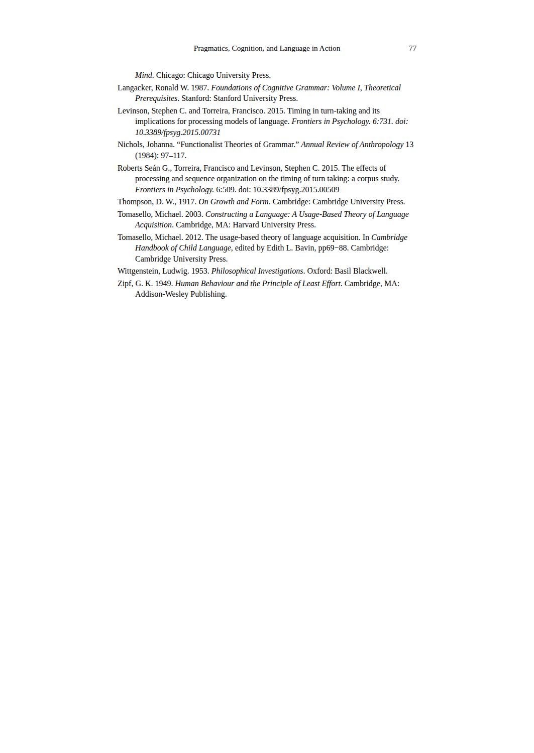Pragmatics, Cognition, and Language in Action 77
Mind. Chicago: Chicago University Press.
Langacker, Ronald W. 1987. Foundations of Cognitive Grammar: Volume I, Theoretical Prerequisites. Stanford: Stanford University Press.
Levinson, Stephen C. and Torreira, Francisco. 2015. Timing in turn-taking and its implications for processing models of language. Frontiers in Psychology. 6:731. doi: 10.3389/fpsyg.2015.00731
Nichols, Johanna. “Functionalist Theories of Grammar.” Annual Review of Anthropology 13 (1984): 97–117.
Roberts Seán G., Torreira, Francisco and Levinson, Stephen C. 2015. The effects of processing and sequence organization on the timing of turn taking: a corpus study. Frontiers in Psychology. 6:509. doi: 10.3389/fpsyg.2015.00509
Thompson, D. W., 1917. On Growth and Form. Cambridge: Cambridge University Press.
Tomasello, Michael. 2003. Constructing a Language: A Usage-Based Theory of Language Acquisition. Cambridge, MA: Harvard University Press.
Tomasello, Michael. 2012. The usage-based theory of language acquisition. In Cambridge Handbook of Child Language, edited by Edith L. Bavin, pp69−88. Cambridge: Cambridge University Press.
Wittgenstein, Ludwig. 1953. Philosophical Investigations. Oxford: Basil Blackwell.
Zipf, G. K. 1949. Human Behaviour and the Principle of Least Effort. Cambridge, MA: Addison-Wesley Publishing.